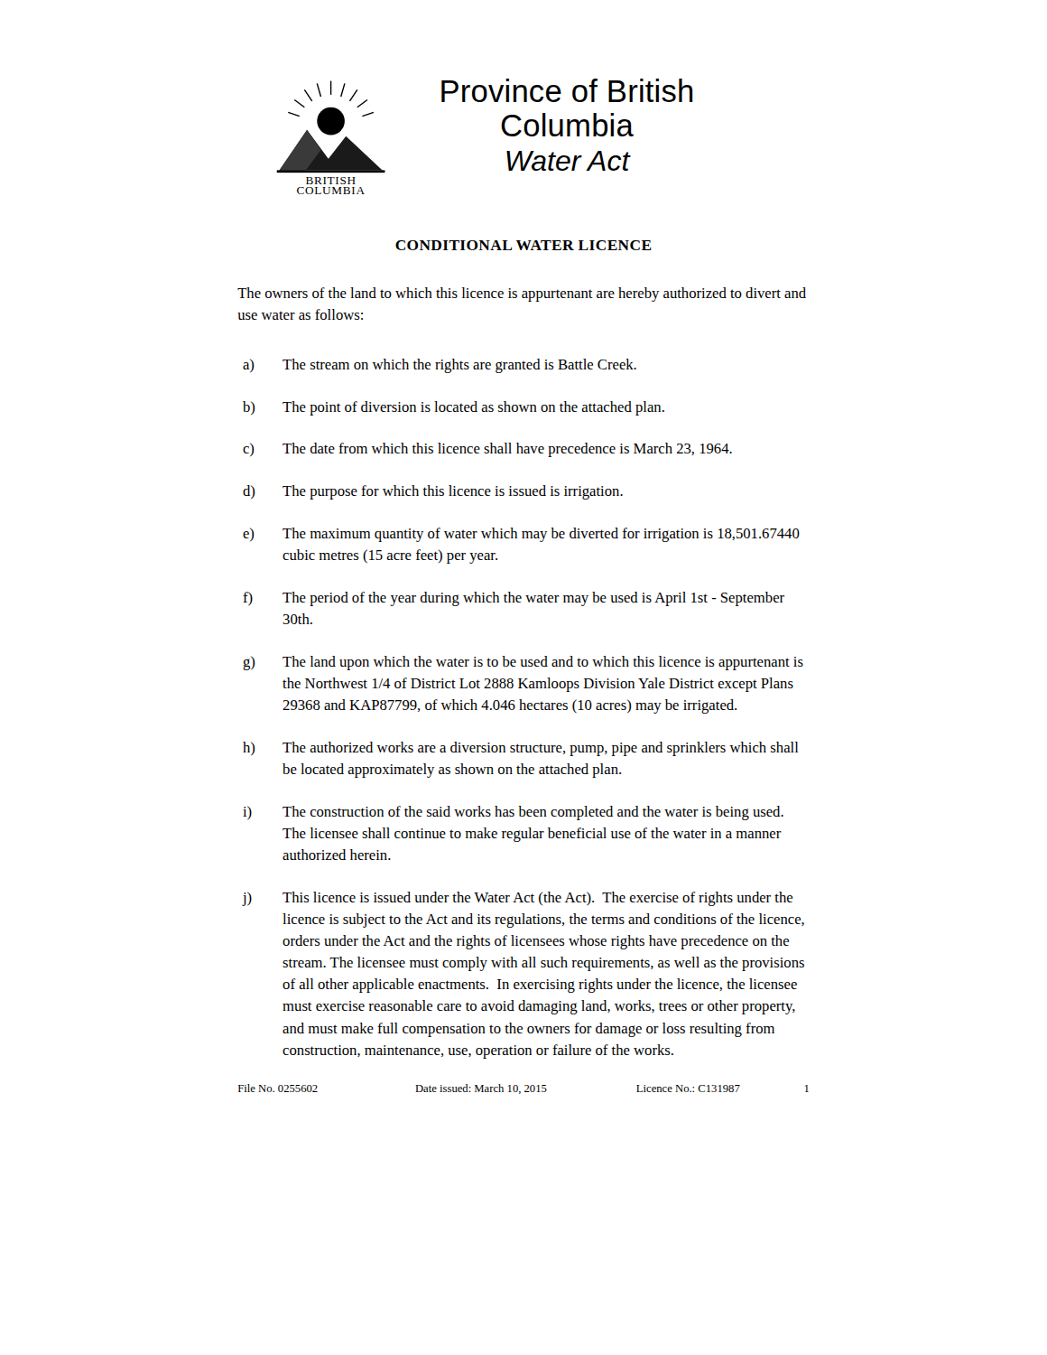BRITISH COLUMBIA
Province of British Columbia
Water Act
CONDITIONAL WATER LICENCE
The owners of the land to which this licence is appurtenant are hereby authorized to divert and use water as follows:
a) The stream on which the rights are granted is Battle Creek.
b) The point of diversion is located as shown on the attached plan.
c) The date from which this licence shall have precedence is March 23, 1964.
d) The purpose for which this licence is issued is irrigation.
e) The maximum quantity of water which may be diverted for irrigation is 18,501.67440 cubic metres (15 acre feet) per year.
f) The period of the year during which the water may be used is April 1st - September 30th.
g) The land upon which the water is to be used and to which this licence is appurtenant is the Northwest 1/4 of District Lot 2888 Kamloops Division Yale District except Plans 29368 and KAP87799, of which 4.046 hectares (10 acres) may be irrigated.
h) The authorized works are a diversion structure, pump, pipe and sprinklers which shall be located approximately as shown on the attached plan.
i) The construction of the said works has been completed and the water is being used. The licensee shall continue to make regular beneficial use of the water in a manner authorized herein.
j) This licence is issued under the Water Act (the Act). The exercise of rights under the licence is subject to the Act and its regulations, the terms and conditions of the licence, orders under the Act and the rights of licensees whose rights have precedence on the stream. The licensee must comply with all such requirements, as well as the provisions of all other applicable enactments. In exercising rights under the licence, the licensee must exercise reasonable care to avoid damaging land, works, trees or other property, and must make full compensation to the owners for damage or loss resulting from construction, maintenance, use, operation or failure of the works.
File No. 0255602
Date issued: March 10, 2015
Licence No.: C131987
1